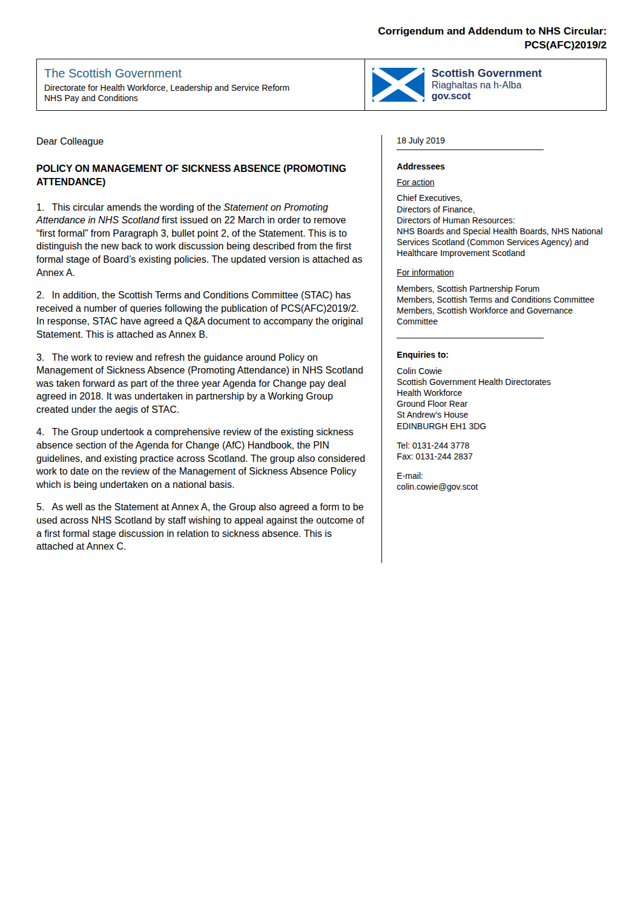Corrigendum and Addendum to NHS Circular:
PCS(AFC)2019/2
The Scottish Government
Directorate for Health Workforce, Leadership and Service Reform
NHS Pay and Conditions
Scottish Government Riaghaltas na h-Alba gov.scot
Dear Colleague
Policy on Management of Sickness Absence (Promoting Attendance)
1. This circular amends the wording of the Statement on Promoting Attendance in NHS Scotland first issued on 22 March in order to remove “first formal” from Paragraph 3, bullet point 2, of the Statement. This is to distinguish the new back to work discussion being described from the first formal stage of Board’s existing policies. The updated version is attached as Annex A.
2. In addition, the Scottish Terms and Conditions Committee (STAC) has received a number of queries following the publication of PCS(AFC)2019/2. In response, STAC have agreed a Q&A document to accompany the original Statement. This is attached as Annex B.
3. The work to review and refresh the guidance around Policy on Management of Sickness Absence (Promoting Attendance) in NHS Scotland was taken forward as part of the three year Agenda for Change pay deal agreed in 2018. It was undertaken in partnership by a Working Group created under the aegis of STAC.
4. The Group undertook a comprehensive review of the existing sickness absence section of the Agenda for Change (AfC) Handbook, the PIN guidelines, and existing practice across Scotland. The group also considered work to date on the review of the Management of Sickness Absence Policy which is being undertaken on a national basis.
5. As well as the Statement at Annex A, the Group also agreed a form to be used across NHS Scotland by staff wishing to appeal against the outcome of a first formal stage discussion in relation to sickness absence. This is attached at Annex C.
18 July 2019
Addressees
For action
Chief Executives,
Directors of Finance,
Directors of Human Resources:
NHS Boards and Special Health Boards, NHS National Services Scotland (Common Services Agency) and Healthcare Improvement Scotland
For information
Members, Scottish Partnership Forum
Members, Scottish Terms and Conditions Committee
Members, Scottish Workforce and Governance Committee
Enquiries to:
Colin Cowie
Scottish Government Health Directorates
Health Workforce
Ground Floor Rear
St Andrew’s House
EDINBURGH EH1 3DG
Tel: 0131-244 3778
Fax: 0131-244 2837
E-mail:
colin.cowie@gov.scot